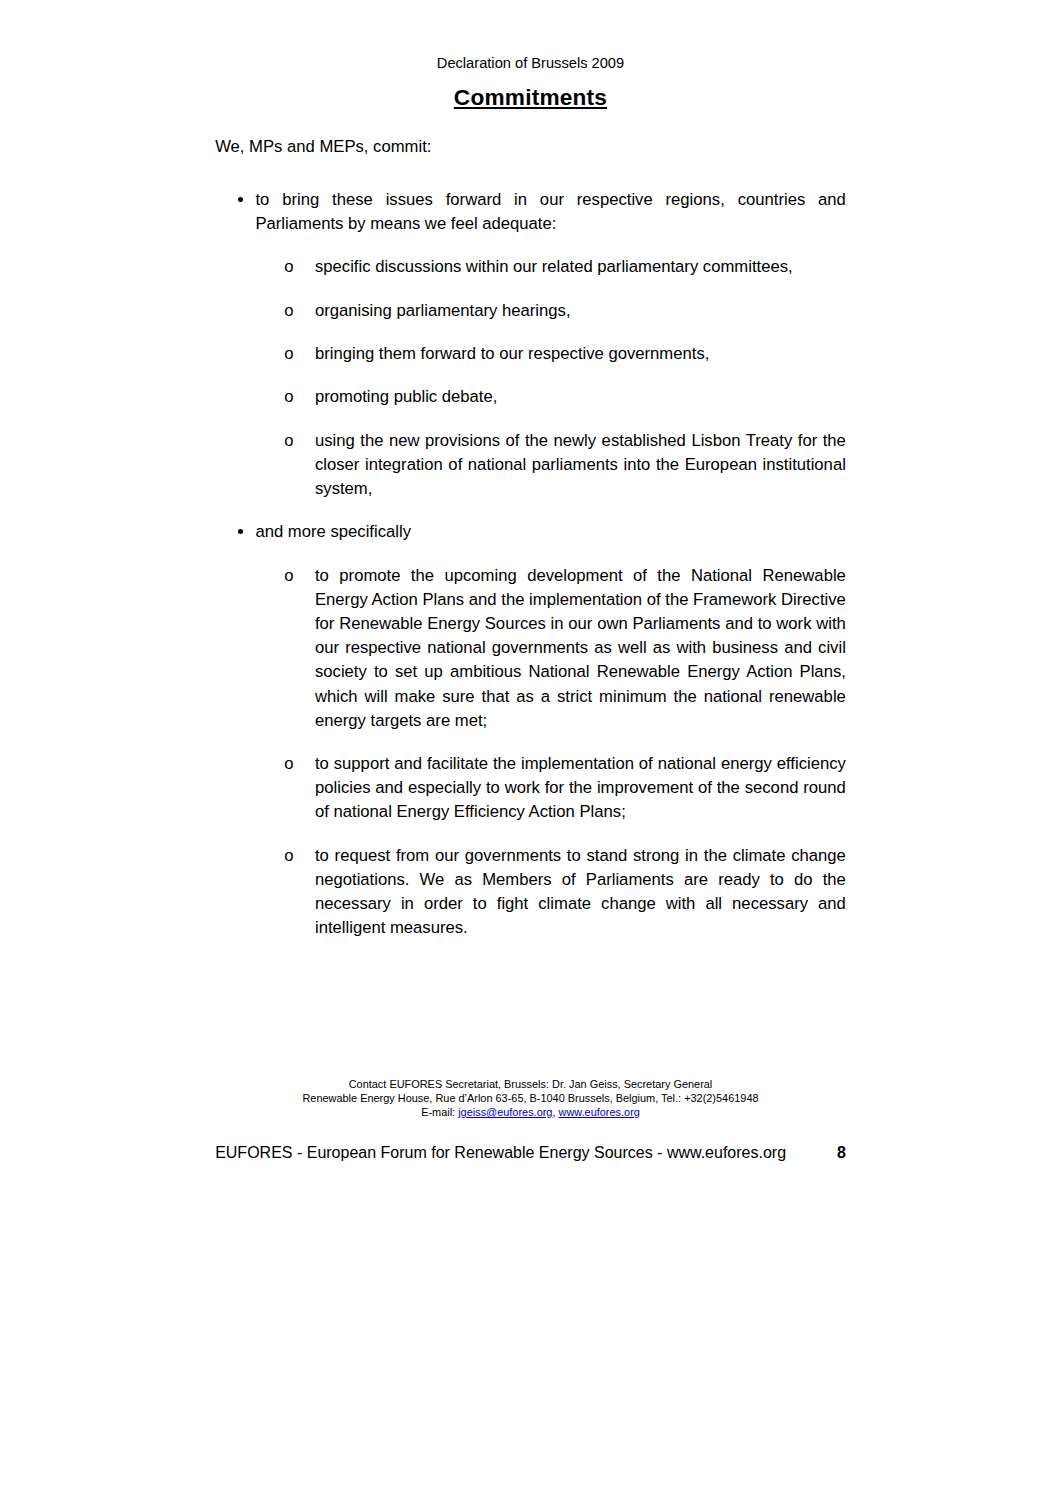Declaration of Brussels 2009
Commitments
We, MPs and MEPs, commit:
to bring these issues forward in our respective regions, countries and Parliaments by means we feel adequate:
specific discussions within our related parliamentary committees,
organising parliamentary hearings,
bringing them forward to our respective governments,
promoting public debate,
using the new provisions of the newly established Lisbon Treaty for the closer integration of national parliaments into the European institutional system,
and more specifically
to promote the upcoming development of the National Renewable Energy Action Plans and the implementation of the Framework Directive for Renewable Energy Sources in our own Parliaments and to work with our respective national governments as well as with business and civil society to set up ambitious National Renewable Energy Action Plans, which will make sure that as a strict minimum the national renewable energy targets are met;
to support and facilitate the implementation of national energy efficiency policies and especially to work for the improvement of the second round of national Energy Efficiency Action Plans;
to request from our governments to stand strong in the climate change negotiations. We as Members of Parliaments are ready to do the necessary in order to fight climate change with all necessary and intelligent measures.
Contact EUFORES Secretariat, Brussels: Dr. Jan Geiss, Secretary General
Renewable Energy House, Rue d’Arlon 63-65, B-1040 Brussels, Belgium, Tel.: +32(2)5461948
E-mail: jgeiss@eufores.org, www.eufores.org
EUFORES - European Forum for Renewable Energy Sources - www.eufores.org 8